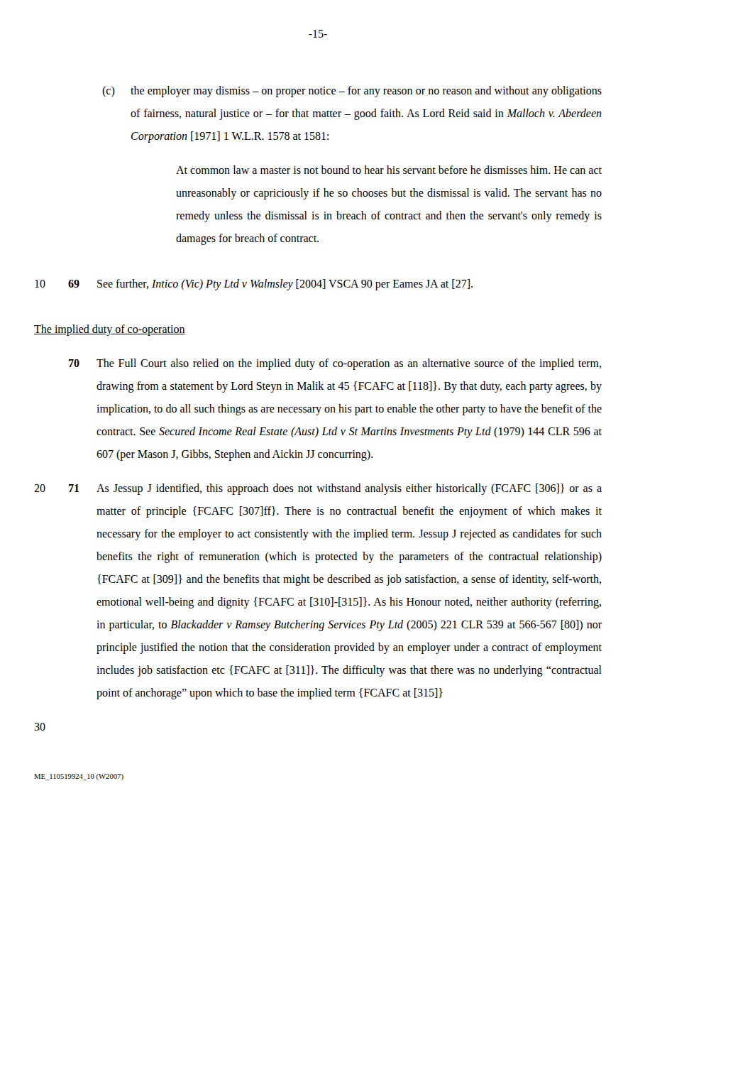-15-
(c)
the employer may dismiss – on proper notice – for any reason or no reason and without any obligations of fairness, natural justice or – for that matter – good faith. As Lord Reid said in Malloch v. Aberdeen Corporation [1971] 1 W.L.R. 1578 at 1581:
At common law a master is not bound to hear his servant before he dismisses him. He can act unreasonably or capriciously if he so chooses but the dismissal is valid. The servant has no remedy unless the dismissal is in breach of contract and then the servant's only remedy is damages for breach of contract.
10
69
See further, Intico (Vic) Pty Ltd v Walmsley [2004] VSCA 90 per Eames JA at [27].
The implied duty of co-operation
70
The Full Court also relied on the implied duty of co-operation as an alternative source of the implied term, drawing from a statement by Lord Steyn in Malik at 45 {FCAFC at [118]}. By that duty, each party agrees, by implication, to do all such things as are necessary on his part to enable the other party to have the benefit of the contract. See Secured Income Real Estate (Aust) Ltd v St Martins Investments Pty Ltd (1979) 144 CLR 596 at 607 (per Mason J, Gibbs, Stephen and Aickin JJ concurring).
20
71
As Jessup J identified, this approach does not withstand analysis either historically (FCAFC [306]} or as a matter of principle {FCAFC [307]ff}. There is no contractual benefit the enjoyment of which makes it necessary for the employer to act consistently with the implied term. Jessup J rejected as candidates for such benefits the right of remuneration (which is protected by the parameters of the contractual relationship) {FCAFC at [309]} and the benefits that might be described as job satisfaction, a sense of identity, self-worth, emotional well-being and dignity {FCAFC at [310]-[315]}. As his Honour noted, neither authority (referring, in particular, to Blackadder v Ramsey Butchering Services Pty Ltd (2005) 221 CLR 539 at 566-567 [80]) nor principle justified the notion that the consideration provided by an employer under a contract of employment includes job satisfaction etc {FCAFC at [311]}. The difficulty was that there was no underlying “contractual point of anchorage” upon which to base the implied term {FCAFC at [315]}
30
ME_110519924_10 (W2007)